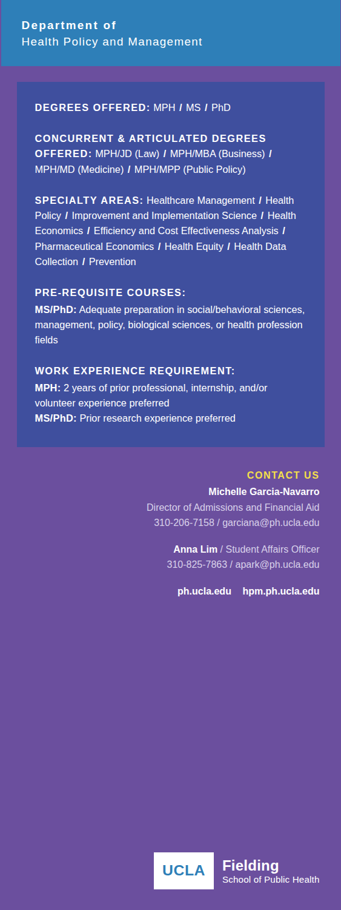Department of Health Policy and Management
Degrees offered: MPH / MS / PhD
Concurrent & Articulated Degrees offered: MPH/JD (Law) / MPH/MBA (Business) / MPH/MD (Medicine) / MPH/MPP (Public Policy)
Specialty areas: Healthcare Management / Health Policy / Improvement and Implementation Science / Health Economics / Efficiency and Cost Effectiveness Analysis / Pharmaceutical Economics / Health Equity / Health Data Collection / Prevention
Pre-requisite courses: MS/PhD: Adequate preparation in social/behavioral sciences, management, policy, biological sciences, or health profession fields
Work experience requirement: MPH: 2 years of prior professional, internship, and/or volunteer experience preferred
MS/PhD: Prior research experience preferred
Contact us
Michelle Garcia-Navarro
Director of Admissions and Financial Aid
310-206-7158 / garciana@ph.ucla.edu
Anna Lim / Student Affairs Officer
310-825-7863 / apark@ph.ucla.edu
ph.ucla.edu hpm.ph.ucla.edu
UCLA Fielding School of Public Health